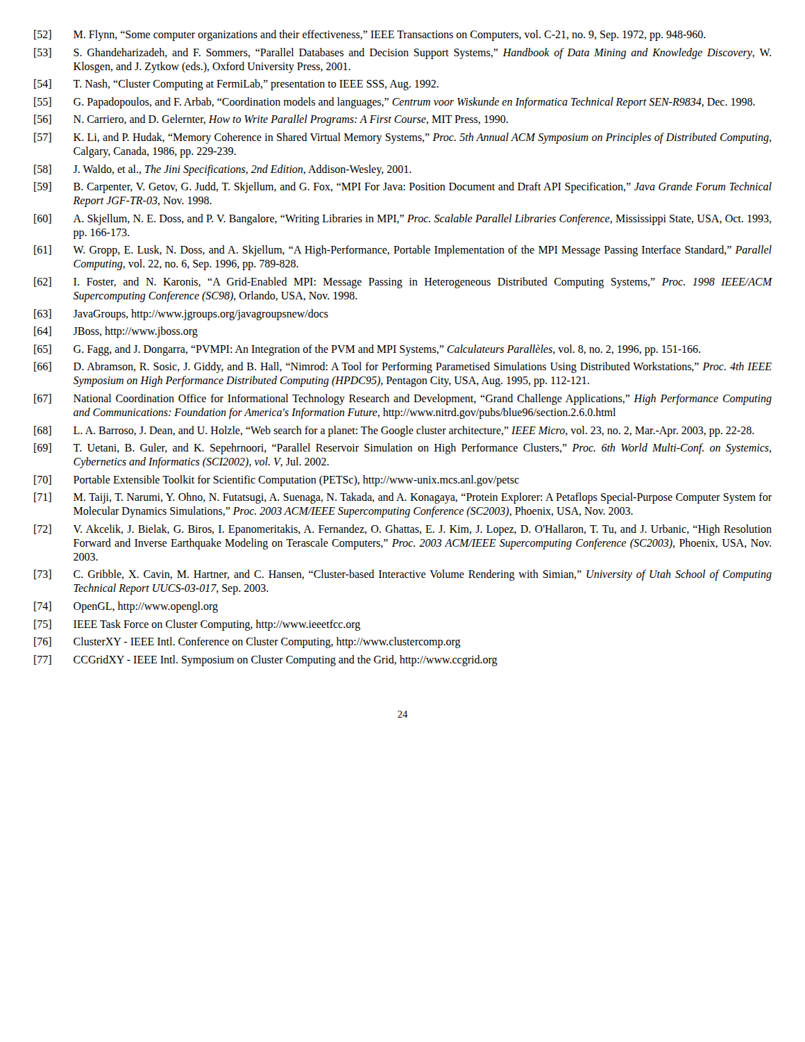[52] M. Flynn, “Some computer organizations and their effectiveness,” IEEE Transactions on Computers, vol. C-21, no. 9, Sep. 1972, pp. 948-960.
[53] S. Ghandeharizadeh, and F. Sommers, “Parallel Databases and Decision Support Systems,” Handbook of Data Mining and Knowledge Discovery, W. Klosgen, and J. Zytkow (eds.), Oxford University Press, 2001.
[54] T. Nash, “Cluster Computing at FermiLab,” presentation to IEEE SSS, Aug. 1992.
[55] G. Papadopoulos, and F. Arbab, “Coordination models and languages,” Centrum voor Wiskunde en Informatica Technical Report SEN-R9834, Dec. 1998.
[56] N. Carriero, and D. Gelernter, How to Write Parallel Programs: A First Course, MIT Press, 1990.
[57] K. Li, and P. Hudak, “Memory Coherence in Shared Virtual Memory Systems,” Proc. 5th Annual ACM Symposium on Principles of Distributed Computing, Calgary, Canada, 1986, pp. 229-239.
[58] J. Waldo, et al., The Jini Specifications, 2nd Edition, Addison-Wesley, 2001.
[59] B. Carpenter, V. Getov, G. Judd, T. Skjellum, and G. Fox, “MPI For Java: Position Document and Draft API Specification,” Java Grande Forum Technical Report JGF-TR-03, Nov. 1998.
[60] A. Skjellum, N. E. Doss, and P. V. Bangalore, “Writing Libraries in MPI,” Proc. Scalable Parallel Libraries Conference, Mississippi State, USA, Oct. 1993, pp. 166-173.
[61] W. Gropp, E. Lusk, N. Doss, and A. Skjellum, “A High-Performance, Portable Implementation of the MPI Message Passing Interface Standard,” Parallel Computing, vol. 22, no. 6, Sep. 1996, pp. 789-828.
[62] I. Foster, and N. Karonis, “A Grid-Enabled MPI: Message Passing in Heterogeneous Distributed Computing Systems,” Proc. 1998 IEEE/ACM Supercomputing Conference (SC98), Orlando, USA, Nov. 1998.
[63] JavaGroups, http://www.jgroups.org/javagroupsnew/docs
[64] JBoss, http://www.jboss.org
[65] G. Fagg, and J. Dongarra, “PVMPI: An Integration of the PVM and MPI Systems,” Calculateurs Parallèles, vol. 8, no. 2, 1996, pp. 151-166.
[66] D. Abramson, R. Sosic, J. Giddy, and B. Hall, “Nimrod: A Tool for Performing Parametised Simulations Using Distributed Workstations,” Proc. 4th IEEE Symposium on High Performance Distributed Computing (HPDC95), Pentagon City, USA, Aug. 1995, pp. 112-121.
[67] National Coordination Office for Informational Technology Research and Development, “Grand Challenge Applications,” High Performance Computing and Communications: Foundation for America's Information Future, http://www.nitrd.gov/pubs/blue96/section.2.6.0.html
[68] L. A. Barroso, J. Dean, and U. Holzle, “Web search for a planet: The Google cluster architecture,” IEEE Micro, vol. 23, no. 2, Mar.-Apr. 2003, pp. 22-28.
[69] T. Uetani, B. Guler, and K. Sepehrnoori, “Parallel Reservoir Simulation on High Performance Clusters,” Proc. 6th World Multi-Conf. on Systemics, Cybernetics and Informatics (SCI2002), vol. V, Jul. 2002.
[70] Portable Extensible Toolkit for Scientific Computation (PETSc), http://www-unix.mcs.anl.gov/petsc
[71] M. Taiji, T. Narumi, Y. Ohno, N. Futatsugi, A. Suenaga, N. Takada, and A. Konagaya, “Protein Explorer: A Petaflops Special-Purpose Computer System for Molecular Dynamics Simulations,” Proc. 2003 ACM/IEEE Supercomputing Conference (SC2003), Phoenix, USA, Nov. 2003.
[72] V. Akcelik, J. Bielak, G. Biros, I. Epanomeritakis, A. Fernandez, O. Ghattas, E. J. Kim, J. Lopez, D. O'Hallaron, T. Tu, and J. Urbanic, “High Resolution Forward and Inverse Earthquake Modeling on Terascale Computers,” Proc. 2003 ACM/IEEE Supercomputing Conference (SC2003), Phoenix, USA, Nov. 2003.
[73] C. Gribble, X. Cavin, M. Hartner, and C. Hansen, “Cluster-based Interactive Volume Rendering with Simian,” University of Utah School of Computing Technical Report UUCS-03-017, Sep. 2003.
[74] OpenGL, http://www.opengl.org
[75] IEEE Task Force on Cluster Computing, http://www.ieeetfcc.org
[76] ClusterXY - IEEE Intl. Conference on Cluster Computing, http://www.clustercomp.org
[77] CCGridXY - IEEE Intl. Symposium on Cluster Computing and the Grid, http://www.ccgrid.org
24